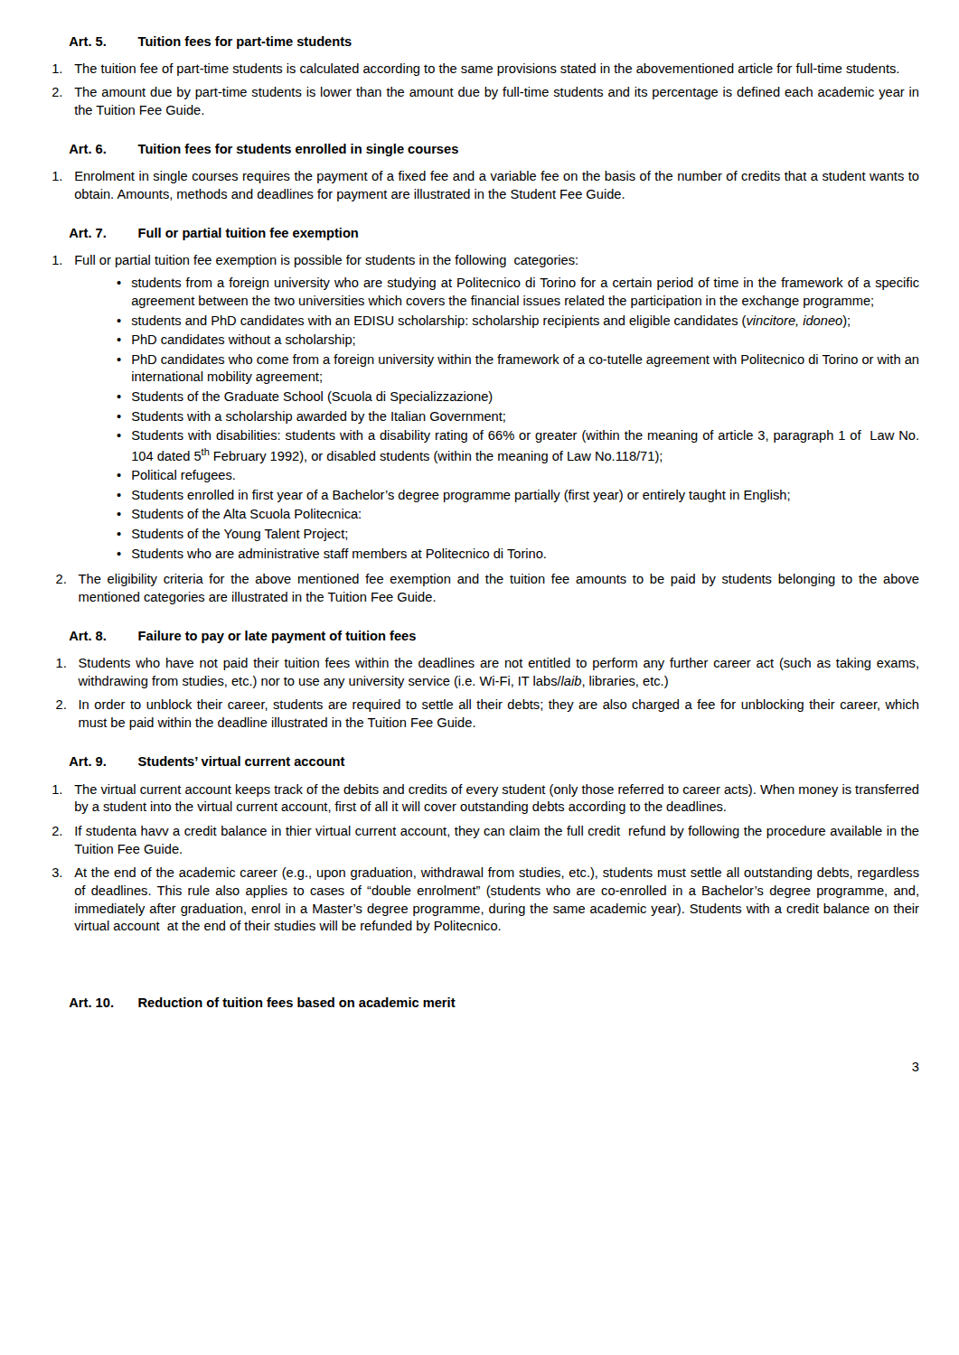Art. 5. Tuition fees for part-time students
The tuition fee of part-time students is calculated according to the same provisions stated in the abovementioned article for full-time students.
The amount due by part-time students is lower than the amount due by full-time students and its percentage is defined each academic year in the Tuition Fee Guide.
Art. 6. Tuition fees for students enrolled in single courses
Enrolment in single courses requires the payment of a fixed fee and a variable fee on the basis of the number of credits that a student wants to obtain. Amounts, methods and deadlines for payment are illustrated in the Student Fee Guide.
Art. 7. Full or partial tuition fee exemption
Full or partial tuition fee exemption is possible for students in the following categories:
students from a foreign university who are studying at Politecnico di Torino for a certain period of time in the framework of a specific agreement between the two universities which covers the financial issues related the participation in the exchange programme;
students and PhD candidates with an EDISU scholarship: scholarship recipients and eligible candidates (vincitore, idoneo);
PhD candidates without a scholarship;
PhD candidates who come from a foreign university within the framework of a co-tutelle agreement with Politecnico di Torino or with an international mobility agreement;
Students of the Graduate School (Scuola di Specializzazione)
Students with a scholarship awarded by the Italian Government;
Students with disabilities: students with a disability rating of 66% or greater (within the meaning of article 3, paragraph 1 of Law No. 104 dated 5th February 1992), or disabled students (within the meaning of Law No.118/71);
Political refugees.
Students enrolled in first year of a Bachelor’s degree programme partially (first year) or entirely taught in English;
Students of the Alta Scuola Politecnica:
Students of the Young Talent Project;
Students who are administrative staff members at Politecnico di Torino.
2. The eligibility criteria for the above mentioned fee exemption and the tuition fee amounts to be paid by students belonging to the above mentioned categories are illustrated in the Tuition Fee Guide.
Art. 8. Failure to pay or late payment of tuition fees
Students who have not paid their tuition fees within the deadlines are not entitled to perform any further career act (such as taking exams, withdrawing from studies, etc.) nor to use any university service (i.e. Wi-Fi, IT labs/laib, libraries, etc.)
In order to unblock their career, students are required to settle all their debts; they are also charged a fee for unblocking their career, which must be paid within the deadline illustrated in the Tuition Fee Guide.
Art. 9. Students’ virtual current account
The virtual current account keeps track of the debits and credits of every student (only those referred to career acts). When money is transferred by a student into the virtual current account, first of all it will cover outstanding debts according to the deadlines.
If studenta havv a credit balance in thier virtual current account, they can claim the full credit refund by following the procedure available in the Tuition Fee Guide.
At the end of the academic career (e.g., upon graduation, withdrawal from studies, etc.), students must settle all outstanding debts, regardless of deadlines. This rule also applies to cases of “double enrolment” (students who are co-enrolled in a Bachelor’s degree programme, and, immediately after graduation, enrol in a Master’s degree programme, during the same academic year). Students with a credit balance on their virtual account at the end of their studies will be refunded by Politecnico.
Art. 10. Reduction of tuition fees based on academic merit
3